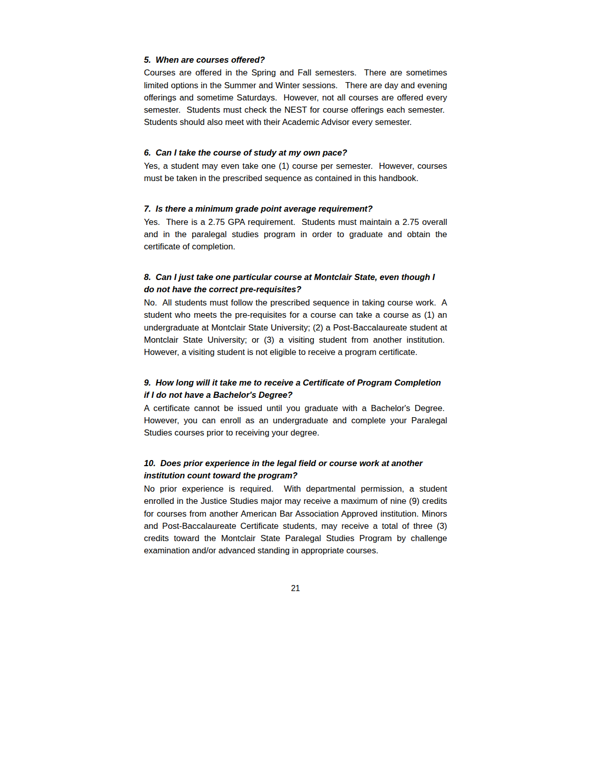5. When are courses offered?
Courses are offered in the Spring and Fall semesters. There are sometimes limited options in the Summer and Winter sessions. There are day and evening offerings and sometime Saturdays. However, not all courses are offered every semester. Students must check the NEST for course offerings each semester. Students should also meet with their Academic Advisor every semester.
6. Can I take the course of study at my own pace?
Yes, a student may even take one (1) course per semester. However, courses must be taken in the prescribed sequence as contained in this handbook.
7. Is there a minimum grade point average requirement?
Yes. There is a 2.75 GPA requirement. Students must maintain a 2.75 overall and in the paralegal studies program in order to graduate and obtain the certificate of completion.
8. Can I just take one particular course at Montclair State, even though I do not have the correct pre-requisites?
No. All students must follow the prescribed sequence in taking course work. A student who meets the pre-requisites for a course can take a course as (1) an undergraduate at Montclair State University; (2) a Post-Baccalaureate student at Montclair State University; or (3) a visiting student from another institution. However, a visiting student is not eligible to receive a program certificate.
9. How long will it take me to receive a Certificate of Program Completion if I do not have a Bachelor's Degree?
A certificate cannot be issued until you graduate with a Bachelor's Degree. However, you can enroll as an undergraduate and complete your Paralegal Studies courses prior to receiving your degree.
10. Does prior experience in the legal field or course work at another institution count toward the program?
No prior experience is required. With departmental permission, a student enrolled in the Justice Studies major may receive a maximum of nine (9) credits for courses from another American Bar Association Approved institution. Minors and Post-Baccalaureate Certificate students, may receive a total of three (3) credits toward the Montclair State Paralegal Studies Program by challenge examination and/or advanced standing in appropriate courses.
21